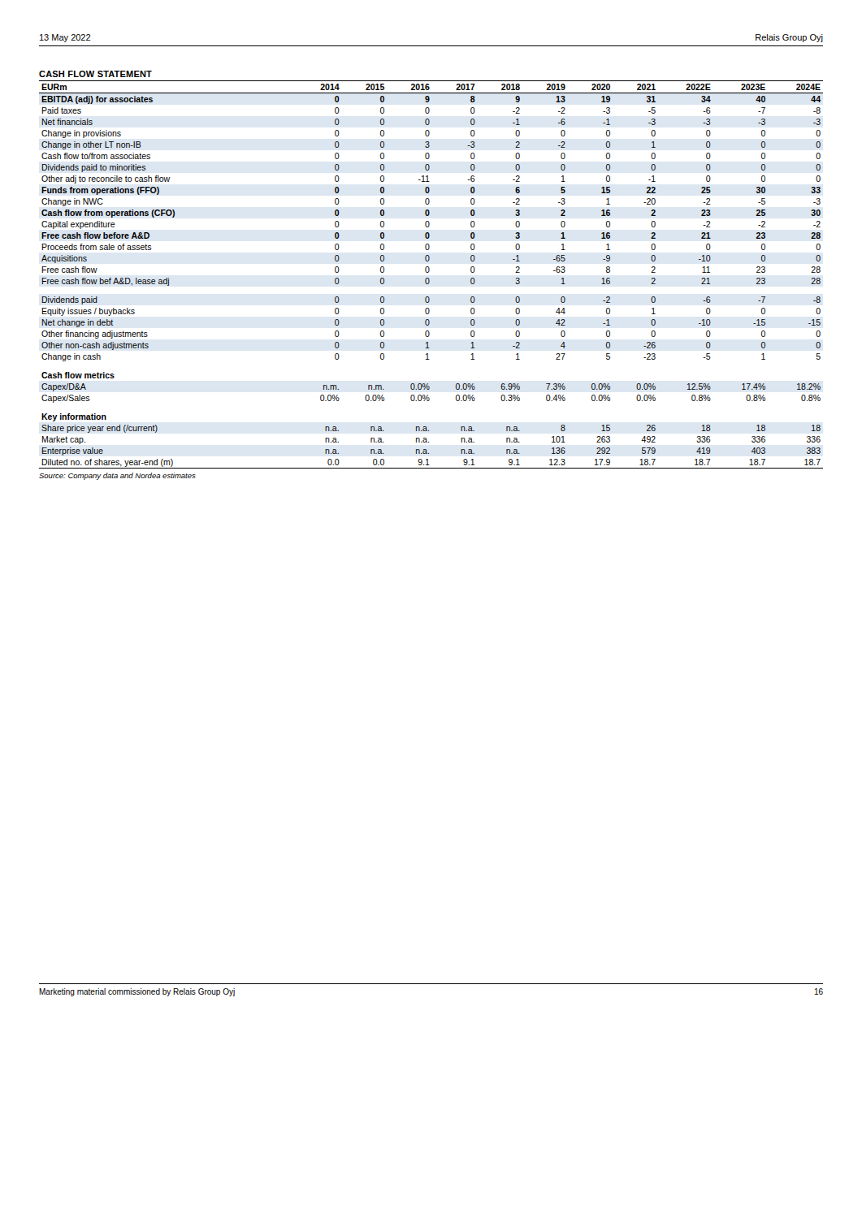13 May 2022 Relais Group Oyj
CASH FLOW STATEMENT
| EURm | 2014 | 2015 | 2016 | 2017 | 2018 | 2019 | 2020 | 2021 | 2022E | 2023E | 2024E |
| --- | --- | --- | --- | --- | --- | --- | --- | --- | --- | --- | --- |
| EBITDA (adj) for associates | 0 | 0 | 9 | 8 | 9 | 13 | 19 | 31 | 34 | 40 | 44 |
| Paid taxes | 0 | 0 | 0 | 0 | -2 | -2 | -3 | -5 | -6 | -7 | -8 |
| Net financials | 0 | 0 | 0 | 0 | -1 | -6 | -1 | -3 | -3 | -3 | -3 |
| Change in provisions | 0 | 0 | 0 | 0 | 0 | 0 | 0 | 0 | 0 | 0 | 0 |
| Change in other LT non-IB | 0 | 0 | 3 | -3 | 2 | -2 | 0 | 1 | 0 | 0 | 0 |
| Cash flow to/from associates | 0 | 0 | 0 | 0 | 0 | 0 | 0 | 0 | 0 | 0 | 0 |
| Dividends paid to minorities | 0 | 0 | 0 | 0 | 0 | 0 | 0 | 0 | 0 | 0 | 0 |
| Other adj to reconcile to cash flow | 0 | 0 | -11 | -6 | -2 | 1 | 0 | -1 | 0 | 0 | 0 |
| Funds from operations (FFO) | 0 | 0 | 0 | 0 | 6 | 5 | 15 | 22 | 25 | 30 | 33 |
| Change in NWC | 0 | 0 | 0 | 0 | -2 | -3 | 1 | -20 | -2 | -5 | -3 |
| Cash flow from operations (CFO) | 0 | 0 | 0 | 0 | 3 | 2 | 16 | 2 | 23 | 25 | 30 |
| Capital expenditure | 0 | 0 | 0 | 0 | 0 | 0 | 0 | 0 | -2 | -2 | -2 |
| Free cash flow before A&D | 0 | 0 | 0 | 0 | 3 | 1 | 16 | 2 | 21 | 23 | 28 |
| Proceeds from sale of assets | 0 | 0 | 0 | 0 | 0 | 1 | 1 | 0 | 0 | 0 | 0 |
| Acquisitions | 0 | 0 | 0 | 0 | -1 | -65 | -9 | 0 | -10 | 0 | 0 |
| Free cash flow | 0 | 0 | 0 | 0 | 2 | -63 | 8 | 2 | 11 | 23 | 28 |
| Free cash flow bef A&D, lease adj | 0 | 0 | 0 | 0 | 3 | 1 | 16 | 2 | 21 | 23 | 28 |
| Dividends paid | 0 | 0 | 0 | 0 | 0 | 0 | -2 | 0 | -6 | -7 | -8 |
| Equity issues / buybacks | 0 | 0 | 0 | 0 | 0 | 44 | 0 | 1 | 0 | 0 | 0 |
| Net change in debt | 0 | 0 | 0 | 0 | 0 | 42 | -1 | 0 | -10 | -15 | -15 |
| Other financing adjustments | 0 | 0 | 0 | 0 | 0 | 0 | 0 | 0 | 0 | 0 | 0 |
| Other non-cash adjustments | 0 | 0 | 1 | 1 | -2 | 4 | 0 | -26 | 0 | 0 | 0 |
| Change in cash | 0 | 0 | 1 | 1 | 1 | 27 | 5 | -23 | -5 | 1 | 5 |
| Cash flow metrics | |
| Capex/D&A | n.m. | n.m. | 0.0% | 0.0% | 6.9% | 7.3% | 0.0% | 0.0% | 12.5% | 17.4% | 18.2% |
| Capex/Sales | 0.0% | 0.0% | 0.0% | 0.0% | 0.3% | 0.4% | 0.0% | 0.0% | 0.8% | 0.8% | 0.8% |
| Key information | |
| Share price year end (/current) | n.a. | n.a. | n.a. | n.a. | n.a. | 8 | 15 | 26 | 18 | 18 | 18 |
| Market cap. | n.a. | n.a. | n.a. | n.a. | n.a. | 101 | 263 | 492 | 336 | 336 | 336 |
| Enterprise value | n.a. | n.a. | n.a. | n.a. | n.a. | 136 | 292 | 579 | 419 | 403 | 383 |
| Diluted no. of shares, year-end (m) | 0.0 | 0.0 | 9.1 | 9.1 | 9.1 | 12.3 | 17.9 | 18.7 | 18.7 | 18.7 | 18.7 |
Source: Company data and Nordea estimates
Marketing material commissioned by Relais Group Oyj 16